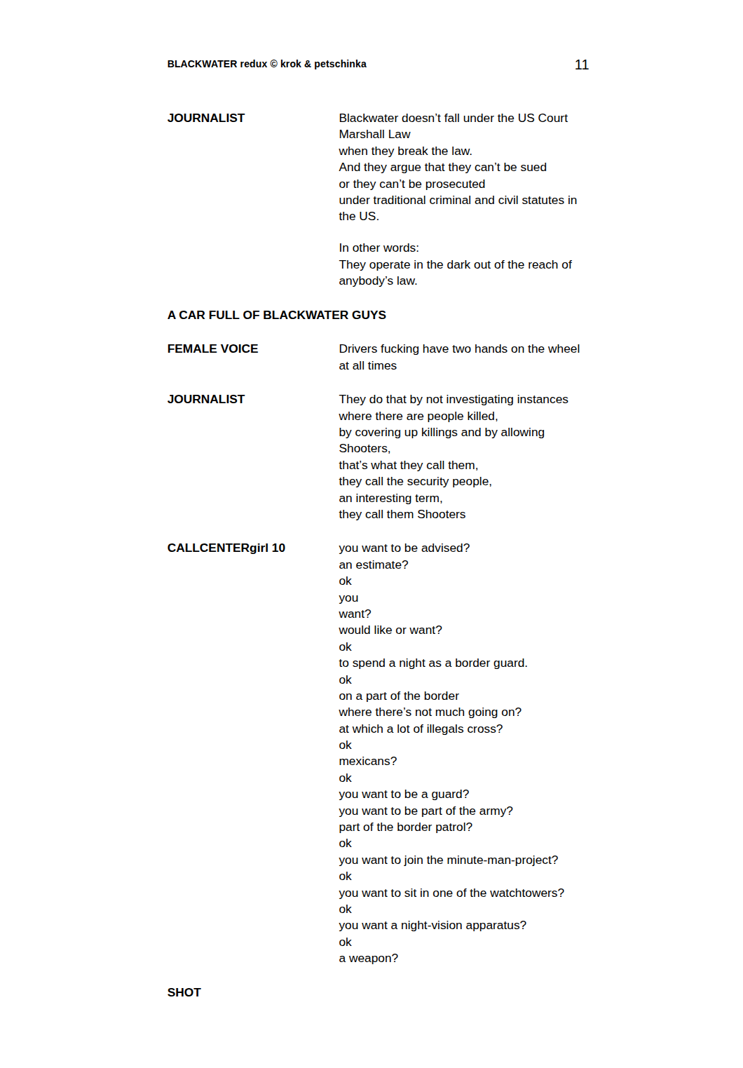BLACKWATER redux © krok & petschinka
11
JOURNALIST
Blackwater doesn’t fall under the US Court Marshall Law
when they break the law.
And they argue that they can’t be sued
or they can’t be prosecuted
under traditional criminal and civil statutes in the US.
In other words:
They operate in the dark out of the reach of anybody’s law.
A CAR FULL OF BLACKWATER GUYS
FEMALE VOICE
Drivers fucking have two hands on the wheel at all times
JOURNALIST
They do that by not investigating instances
where there are people killed,
by covering up killings and by allowing Shooters,
that’s what they call them,
they call the security people,
an interesting term,
they call them Shooters
CALLCENTERgirl 10
you want to be advised?
an estimate?
ok
you
want?
would like or want?
ok
to spend a night as a border guard.
ok
on a part of the border
where there’s not much going on?
at which a lot of illegals cross?
ok
mexicans?
ok
you want to be a guard?
you want to be part of the army?
part of the border patrol?
ok
you want to join the minute-man-project?
ok
you want to sit in one of the watchtowers?
ok
you want a night-vision apparatus?
ok
a weapon?
SHOT